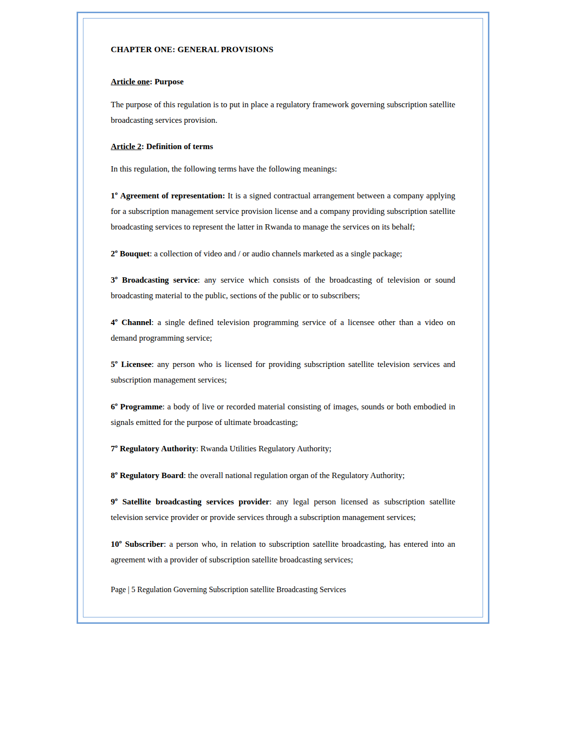CHAPTER ONE: GENERAL PROVISIONS
Article one: Purpose
The purpose of this regulation is to put in place a regulatory framework governing subscription satellite broadcasting services provision.
Article 2: Definition of terms
In this regulation, the following terms have the following meanings:
1º Agreement of representation: It is a signed contractual arrangement between a company applying for a subscription management service provision license and a company providing subscription satellite broadcasting services to represent the latter in Rwanda to manage the services on its behalf;
2º Bouquet: a collection of video and / or audio channels marketed as a single package;
3º Broadcasting service: any service which consists of the broadcasting of television or sound broadcasting material to the public, sections of the public or to subscribers;
4º Channel: a single defined television programming service of a licensee other than a video on demand programming service;
5º Licensee: any person who is licensed for providing subscription satellite television services and subscription management services;
6º Programme: a body of live or recorded material consisting of images, sounds or both embodied in signals emitted for the purpose of ultimate broadcasting;
7º Regulatory Authority: Rwanda Utilities Regulatory Authority;
8º Regulatory Board: the overall national regulation organ of the Regulatory Authority;
9º Satellite broadcasting services provider: any legal person licensed as subscription satellite television service provider or provide services through a subscription management services;
10º Subscriber: a person who, in relation to subscription satellite broadcasting, has entered into an agreement with a provider of subscription satellite broadcasting services;
Page | 5 Regulation Governing Subscription satellite Broadcasting Services